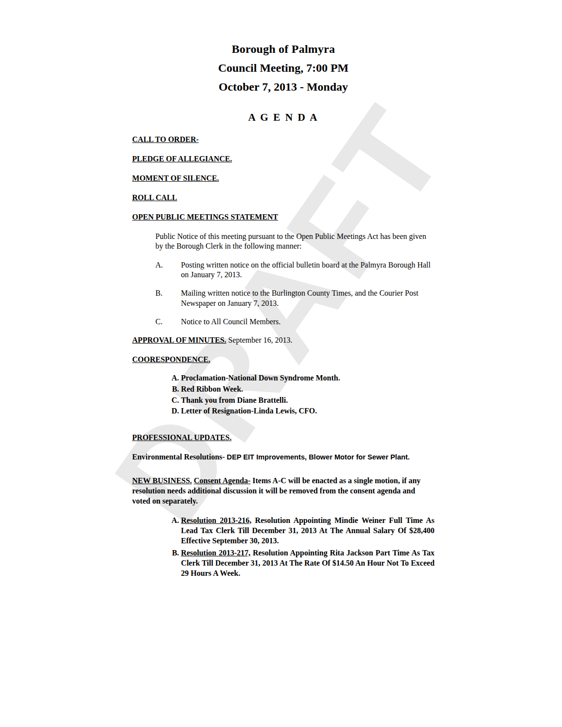DRAFT
Borough of Palmyra
Council Meeting, 7:00 PM
October 7, 2013 - Monday
A G E N D A
CALL TO ORDER-
PLEDGE OF ALLEGIANCE.
MOMENT OF SILENCE.
ROLL CALL
OPEN PUBLIC MEETINGS STATEMENT
Public Notice of this meeting pursuant to the Open Public Meetings Act has been given by the Borough Clerk in the following manner:
A.
Posting written notice on the official bulletin board at the Palmyra Borough Hall on January 7, 2013.
B.
Mailing written notice to the Burlington County Times, and the Courier Post Newspaper on January 7, 2013.
C.
Notice to All Council Members.
APPROVAL OF MINUTES. September 16, 2013.
COORESPONDENCE.
Proclamation-National Down Syndrome Month.
Red Ribbon Week.
Thank you from Diane Brattelli.
Letter of Resignation-Linda Lewis, CFO.
PROFESSIONAL UPDATES.
Environmental Resolutions- DEP EIT Improvements, Blower Motor for Sewer Plant.
NEW BUSINESS. Consent Agenda- Items A-C will be enacted as a single motion, if any resolution needs additional discussion it will be removed from the consent agenda and voted on separately.
Resolution 2013-216, Resolution Appointing Mindie Weiner Full Time As Lead Tax Clerk Till December 31, 2013 At The Annual Salary Of $28,400 Effective September 30, 2013.
Resolution 2013-217, Resolution Appointing Rita Jackson Part Time As Tax Clerk Till December 31, 2013 At The Rate Of $14.50 An Hour Not To Exceed 29 Hours A Week.